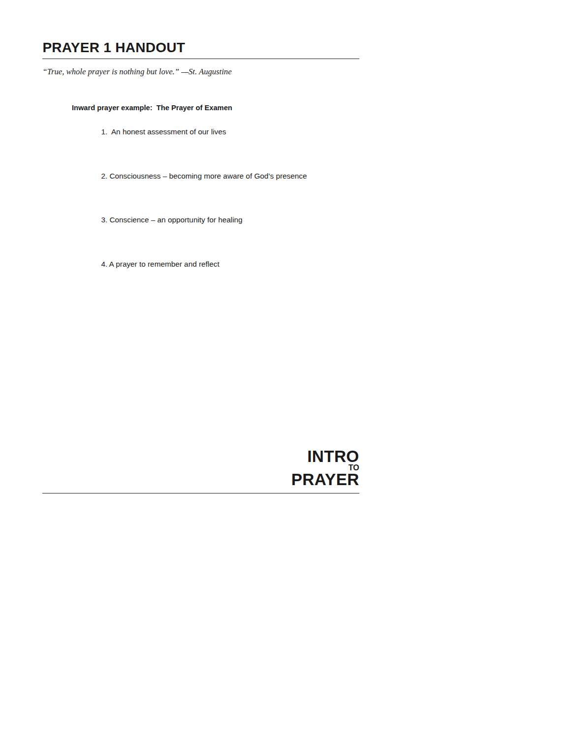PRAYER 1 HANDOUT
“True, whole prayer is nothing but love.” —St. Augustine
Inward prayer example: The Prayer of Examen
1. An honest assessment of our lives
2. Consciousness – becoming more aware of God’s presence
3. Conscience – an opportunity for healing
4. A prayer to remember and reflect
INTRO TO PRAYER